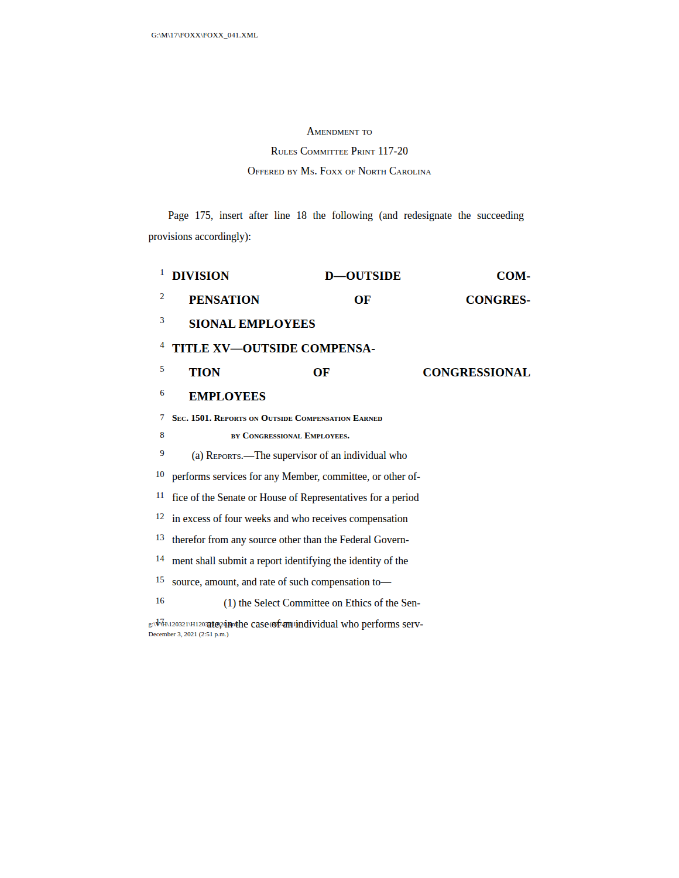G:\M\17\FOXX\FOXX_041.XML
Amendment to
Rules Committee Print 117-20
Offered by Ms. Foxx of North Carolina
Page 175, insert after line 18 the following (and redesignate the succeeding provisions accordingly):
DIVISION D—OUTSIDE COM-
PENSATION OF CONGRES-
SIONAL EMPLOYEES
TITLE XV—OUTSIDE COMPENSA-
TION OF CONGRESSIONAL
EMPLOYEES
Sec. 1501. Reports on Outside Compensation Earned
by Congressional Employees.
(a) Reports.—The supervisor of an individual who
performs services for any Member, committee, or other of-
fice of the Senate or House of Representatives for a period
in excess of four weeks and who receives compensation
therefor from any source other than the Federal Govern-
ment shall submit a report identifying the identity of the
source, amount, and rate of such compensation to—
(1) the Select Committee on Ethics of the Sen-
ate, in the case of an individual who performs serv-
g:\V\H\120321\H120321.020.xml (827471|1)
December 3, 2021 (2:51 p.m.)